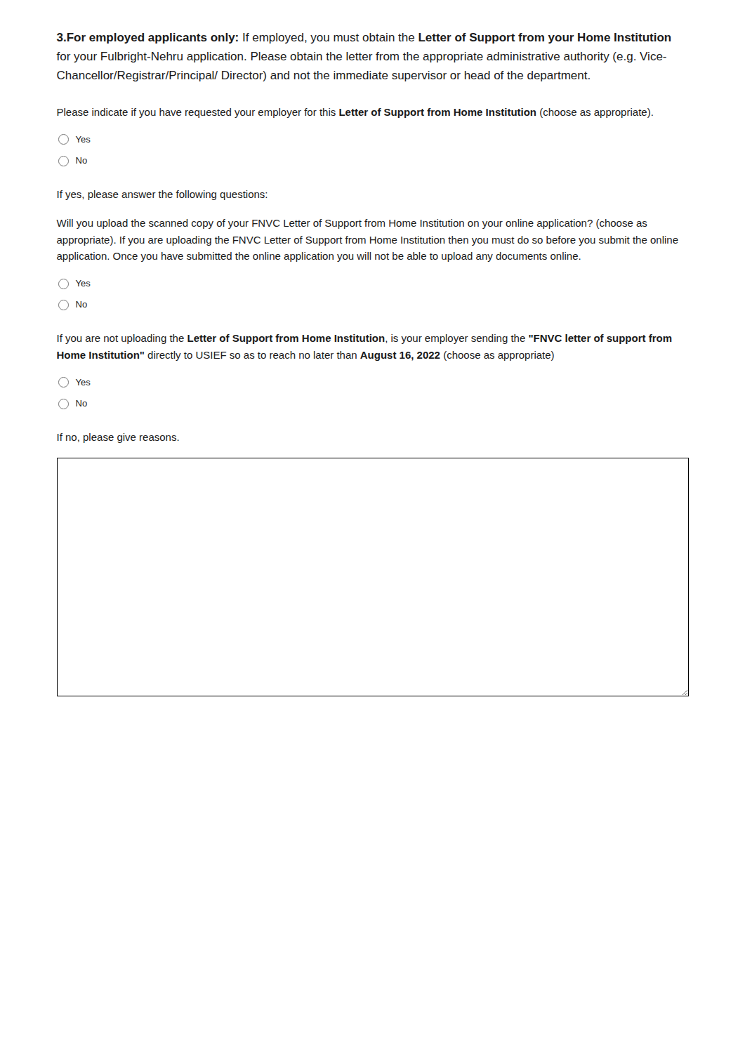3.For employed applicants only: If employed, you must obtain the Letter of Support from your Home Institution for your Fulbright-Nehru application. Please obtain the letter from the appropriate administrative authority (e.g. Vice-Chancellor/Registrar/Principal/ Director) and not the immediate supervisor or head of the department.
Please indicate if you have requested your employer for this Letter of Support from Home Institution (choose as appropriate).
Yes
No
If yes, please answer the following questions:
Will you upload the scanned copy of your FNVC Letter of Support from Home Institution on your online application? (choose as appropriate). If you are uploading the FNVC Letter of Support from Home Institution then you must do so before you submit the online application. Once you have submitted the online application you will not be able to upload any documents online.
Yes
No
If you are not uploading the Letter of Support from Home Institution, is your employer sending the "FNVC letter of support from Home Institution" directly to USIEF so as to reach no later than August 16, 2022 (choose as appropriate)
Yes
No
If no, please give reasons.